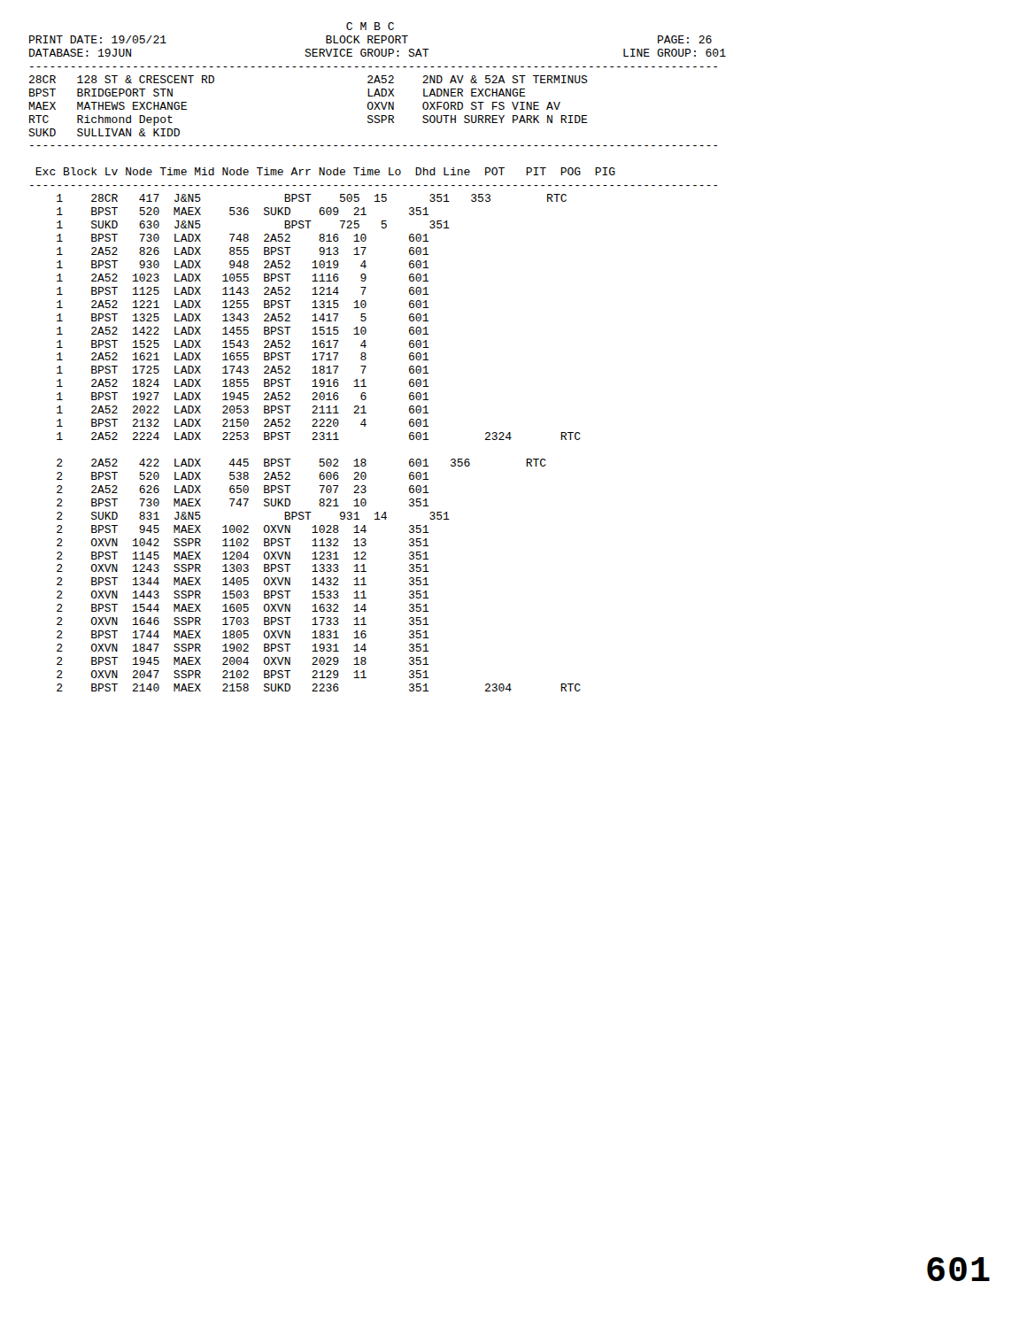C M B C
PRINT DATE: 19/05/21                       BLOCK REPORT                                    PAGE: 26
DATABASE: 19JUN                         SERVICE GROUP: SAT                            LINE GROUP: 601
----------------------------------------------------------------------------------------------------
28CR   128 ST & CRESCENT RD                      2A52    2ND AV & 52A ST TERMINUS
BPST   BRIDGEPORT STN                            LADX    LADNER EXCHANGE
MAEX   MATHEWS EXCHANGE                          OXVN    OXFORD ST FS VINE AV
RTC    Richmond Depot                            SSPR    SOUTH SURREY PARK N RIDE
SUKD   SULLIVAN & KIDD
----------------------------------------------------------------------------------------------------

 Exc Block Lv Node Time Mid Node Time Arr Node Time Lo  Dhd Line  POT   PIT  POG  PIG
----------------------------------------------------------------------------------------------------
    1    28CR   417  J&N5            BPST    505  15      351   353        RTC
    1    BPST   520  MAEX    536  SUKD    609  21      351
    1    SUKD   630  J&N5            BPST    725   5      351
    1    BPST   730  LADX    748  2A52    816  10      601
    1    2A52   826  LADX    855  BPST    913  17      601
    1    BPST   930  LADX    948  2A52   1019   4      601
    1    2A52  1023  LADX   1055  BPST   1116   9      601
    1    BPST  1125  LADX   1143  2A52   1214   7      601
    1    2A52  1221  LADX   1255  BPST   1315  10      601
    1    BPST  1325  LADX   1343  2A52   1417   5      601
    1    2A52  1422  LADX   1455  BPST   1515  10      601
    1    BPST  1525  LADX   1543  2A52   1617   4      601
    1    2A52  1621  LADX   1655  BPST   1717   8      601
    1    BPST  1725  LADX   1743  2A52   1817   7      601
    1    2A52  1824  LADX   1855  BPST   1916  11      601
    1    BPST  1927  LADX   1945  2A52   2016   6      601
    1    2A52  2022  LADX   2053  BPST   2111  21      601
    1    BPST  2132  LADX   2150  2A52   2220   4      601
    1    2A52  2224  LADX   2253  BPST   2311          601        2324       RTC

    2    2A52   422  LADX    445  BPST    502  18      601   356        RTC
    2    BPST   520  LADX    538  2A52    606  20      601
    2    2A52   626  LADX    650  BPST    707  23      601
    2    BPST   730  MAEX    747  SUKD    821  10      351
    2    SUKD   831  J&N5            BPST    931  14      351
    2    BPST   945  MAEX   1002  OXVN   1028  14      351
    2    OXVN  1042  SSPR   1102  BPST   1132  13      351
    2    BPST  1145  MAEX   1204  OXVN   1231  12      351
    2    OXVN  1243  SSPR   1303  BPST   1333  11      351
    2    BPST  1344  MAEX   1405  OXVN   1432  11      351
    2    OXVN  1443  SSPR   1503  BPST   1533  11      351
    2    BPST  1544  MAEX   1605  OXVN   1632  14      351
    2    OXVN  1646  SSPR   1703  BPST   1733  11      351
    2    BPST  1744  MAEX   1805  OXVN   1831  16      351
    2    OXVN  1847  SSPR   1902  BPST   1931  14      351
    2    BPST  1945  MAEX   2004  OXVN   2029  18      351
    2    OXVN  2047  SSPR   2102  BPST   2129  11      351
    2    BPST  2140  MAEX   2158  SUKD   2236          351        2304       RTC
601